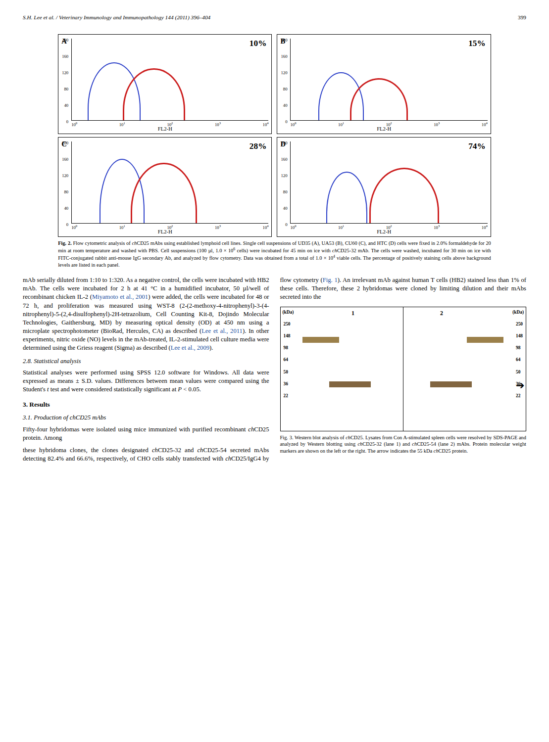S.H. Lee et al. / Veterinary Immunology and Immunopathology 144 (2011) 396–404 399
A 10% Counts
20016012080400
100101102103104
FL2-H
B 15% Counts
20016012080400
100101102103104
FL2-H
C 28% Counts
20016012080400
100101102103104
FL2-H
D 74% Counts
20016012080400
100101102103104
FL2-H
Fig. 2. Flow cytometric analysis of ch CD25 mAbs using established lymphoid cell lines. Single cell suspensions of UD35 (A), UA53 (B), CU60 (C), and HTC (D) cells were fixed in 2.0% formaldehyde for 20 min at room temperature and washed with PBS. Cell suspensions (100 µl, 1.0 × 106 cells) were incubated for 45 min on ice with ch CD25-32 mAb. The cells were washed, incubated for 30 min on ice with FITC-conjugated rabbit anti-mouse IgG secondary Ab, and analyzed by flow cytometry. Data was obtained from a total of 1.0 × 104 viable cells. The percentage of positively staining cells above background levels are listed in each panel.
mAb serially diluted from 1:10 to 1:320. As a negative control, the cells were incubated with HB2 mAb. The cells were incubated for 2 h at 41 °C in a humidified incubator, 50 µl/well of recombinant chicken IL-2 (Miyamoto et al., 2001) were added, the cells were incubated for 48 or 72 h, and proliferation was measured using WST-8 (2-(2-methoxy-4-nitrophenyl)-3-(4-nitrophenyl)-5-(2,4-disulfophenyl)-2H-tetrazolium, Cell Counting Kit-8, Dojindo Molecular Technologies, Gaithersburg, MD) by measuring optical density (OD) at 450 nm using a microplate spectrophotometer (BioRad, Hercules, CA) as described (Lee et al., 2011). In other experiments, nitric oxide (NO) levels in the mAb-treated, IL-2-stimulated cell culture media were determined using the Griess reagent (Sigma) as described (Lee et al., 2009).
2.8. Statistical analysis
Statistical analyses were performed using SPSS 12.0 software for Windows. All data were expressed as means ± S.D. values. Differences between mean values were compared using the Student's t test and were considered statistically significant at P < 0.05.
3. Results
3.1. Production of chCD25 mAbs
Fifty-four hybridomas were isolated using mice immunized with purified recombinant ch CD25 protein. Among
these hybridoma clones, the clones designated ch CD25-32 and ch CD25-54 secreted mAbs detecting 82.4% and 66.6%, respectively, of CHO cells stably transfected with ch CD25/IgG4 by flow cytometry (Fig. 1). An irrelevant mAb against human T cells (HB2) stained less than 1% of these cells. Therefore, these 2 hybridomas were cloned by limiting dilution and their mAbs secreted into the
(kDa) 1
250
148
98
64
50
36
22
2 (kDa)
250
148
98
64
50
36
22
➔
Fig. 3. Western blot analysis of ch CD25. Lysates from Con A-stimulated spleen cells were resolved by SDS-PAGE and analyzed by Western blotting using ch CD25-32 (lane 1) and ch CD25-54 (lane 2) mAbs. Protein molecular weight markers are shown on the left or the right. The arrow indicates the 55 kDa ch CD25 protein.